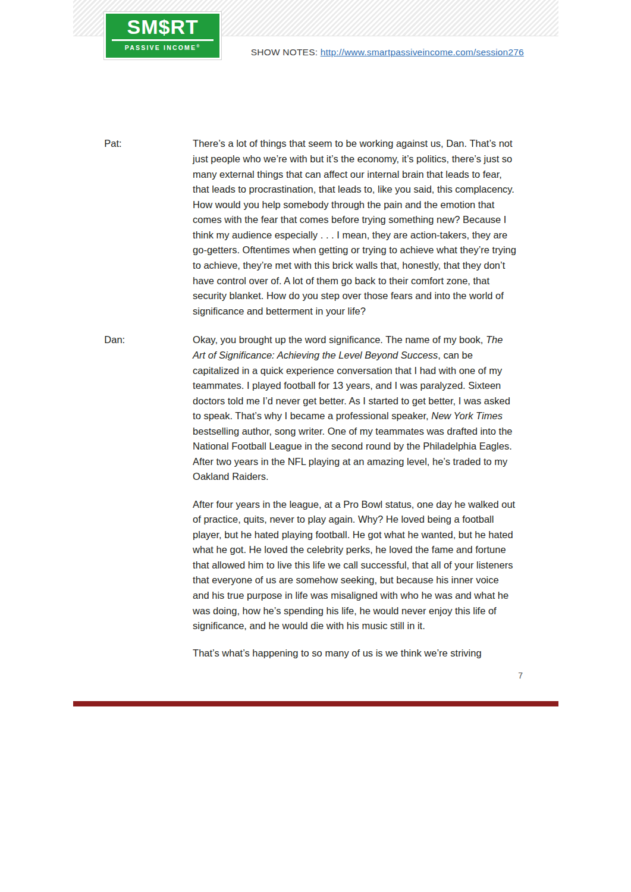SM$RT
PASSIVE INCOME®
SHOW NOTES: http://www.smartpassiveincome.com/session276
Pat:
There’s a lot of things that seem to be working against us, Dan. That’s not just people who we’re with but it’s the economy, it’s politics, there’s just so many external things that can affect our internal brain that leads to fear, that leads to procrastination, that leads to, like you said, this complacency. How would you help somebody through the pain and the emotion that comes with the fear that comes before trying something new? Because I think my audience especially . . . I mean, they are action-takers, they are go-getters. Oftentimes when getting or trying to achieve what they’re trying to achieve, they’re met with this brick walls that, honestly, that they don’t have control over of. A lot of them go back to their comfort zone, that security blanket. How do you step over those fears and into the world of significance and betterment in your life?
Dan:
Okay, you brought up the word significance. The name of my book, The Art of Significance: Achieving the Level Beyond Success, can be capitalized in a quick experience conversation that I had with one of my teammates. I played football for 13 years, and I was paralyzed. Sixteen doctors told me I’d never get better. As I started to get better, I was asked to speak. That’s why I became a professional speaker, New York Times bestselling author, song writer. One of my teammates was drafted into the National Football League in the second round by the Philadelphia Eagles. After two years in the NFL playing at an amazing level, he’s traded to my Oakland Raiders.
After four years in the league, at a Pro Bowl status, one day he walked out of practice, quits, never to play again. Why? He loved being a football player, but he hated playing football. He got what he wanted, but he hated what he got. He loved the celebrity perks, he loved the fame and fortune that allowed him to live this life we call successful, that all of your listeners that everyone of us are somehow seeking, but because his inner voice and his true purpose in life was misaligned with who he was and what he was doing, how he’s spending his life, he would never enjoy this life of significance, and he would die with his music still in it.
That’s what’s happening to so many of us is we think we’re striving
7